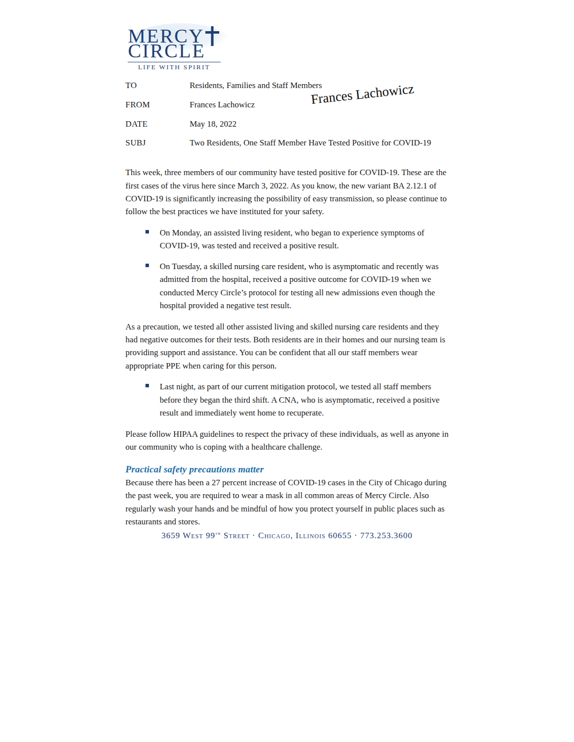MERCY CIRCLE
LIFE WITH SPIRIT
| TO | Residents, Families and Staff Members |
| FROM | Frances Lachowicz Frances Lachowicz |
| DATE | May 18, 2022 |
| SUBJ | Two Residents, One Staff Member Have Tested Positive for COVID-19 |
This week, three members of our community have tested positive for COVID-19. These are the first cases of the virus here since March 3, 2022. As you know, the new variant BA 2.12.1 of COVID-19 is significantly increasing the possibility of easy transmission, so please continue to follow the best practices we have instituted for your safety.
On Monday, an assisted living resident, who began to experience symptoms of COVID-19, was tested and received a positive result.
On Tuesday, a skilled nursing care resident, who is asymptomatic and recently was admitted from the hospital, received a positive outcome for COVID-19 when we conducted Mercy Circle’s protocol for testing all new admissions even though the hospital provided a negative test result.
As a precaution, we tested all other assisted living and skilled nursing care residents and they had negative outcomes for their tests. Both residents are in their homes and our nursing team is providing support and assistance. You can be confident that all our staff members wear appropriate PPE when caring for this person.
Last night, as part of our current mitigation protocol, we tested all staff members before they began the third shift. A CNA, who is asymptomatic, received a positive result and immediately went home to recuperate.
Please follow HIPAA guidelines to respect the privacy of these individuals, as well as anyone in our community who is coping with a healthcare challenge.
Practical safety precautions matter
Because there has been a 27 percent increase of COVID-19 cases in the City of Chicago during the past week, you are required to wear a mask in all common areas of Mercy Circle. Also regularly wash your hands and be mindful of how you protect yourself in public places such as restaurants and stores.
3659 West 99th Street · Chicago, Illinois 60655 · 773.253.3600